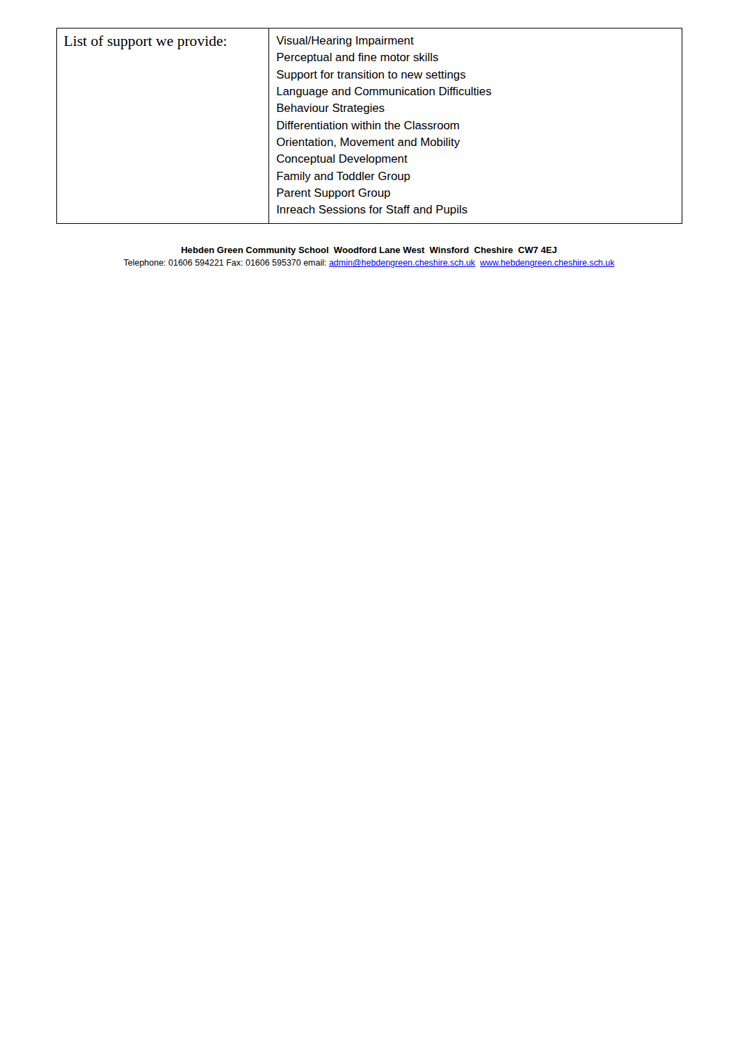| List of support we provide: | Visual/Hearing Impairment Perceptual and fine motor skills Support for transition to new settings Language and Communication Difficulties Behaviour Strategies Differentiation within the Classroom Orientation, Movement and Mobility Conceptual Development Family and Toddler Group Parent Support Group Inreach Sessions for Staff and Pupils |
Hebden Green Community School Woodford Lane West Winsford Cheshire CW7 4EJ
Telephone: 01606 594221 Fax: 01606 595370 email: admin@hebdengreen.cheshire.sch.uk www.hebdengreen.cheshire.sch.uk